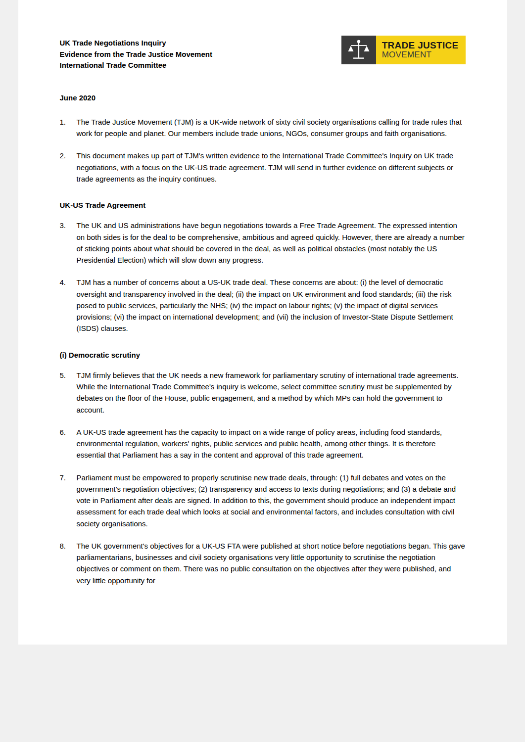UK Trade Negotiations Inquiry
Evidence from the Trade Justice Movement
International Trade Committee
TRADE JUSTICE MOVEMENT
June 2020
The Trade Justice Movement (TJM) is a UK-wide network of sixty civil society organisations calling for trade rules that work for people and planet. Our members include trade unions, NGOs, consumer groups and faith organisations.
This document makes up part of TJM's written evidence to the International Trade Committee's Inquiry on UK trade negotiations, with a focus on the UK-US trade agreement. TJM will send in further evidence on different subjects or trade agreements as the inquiry continues.
UK-US Trade Agreement
The UK and US administrations have begun negotiations towards a Free Trade Agreement. The expressed intention on both sides is for the deal to be comprehensive, ambitious and agreed quickly. However, there are already a number of sticking points about what should be covered in the deal, as well as political obstacles (most notably the US Presidential Election) which will slow down any progress.
TJM has a number of concerns about a US-UK trade deal. These concerns are about: (i) the level of democratic oversight and transparency involved in the deal; (ii) the impact on UK environment and food standards; (iii) the risk posed to public services, particularly the NHS; (iv) the impact on labour rights; (v) the impact of digital services provisions; (vi) the impact on international development; and (vii) the inclusion of Investor-State Dispute Settlement (ISDS) clauses.
(i) Democratic scrutiny
TJM firmly believes that the UK needs a new framework for parliamentary scrutiny of international trade agreements. While the International Trade Committee's inquiry is welcome, select committee scrutiny must be supplemented by debates on the floor of the House, public engagement, and a method by which MPs can hold the government to account.
A UK-US trade agreement has the capacity to impact on a wide range of policy areas, including food standards, environmental regulation, workers' rights, public services and public health, among other things. It is therefore essential that Parliament has a say in the content and approval of this trade agreement.
Parliament must be empowered to properly scrutinise new trade deals, through: (1) full debates and votes on the government's negotiation objectives; (2) transparency and access to texts during negotiations; and (3) a debate and vote in Parliament after deals are signed. In addition to this, the government should produce an independent impact assessment for each trade deal which looks at social and environmental factors, and includes consultation with civil society organisations.
The UK government's objectives for a UK-US FTA were published at short notice before negotiations began. This gave parliamentarians, businesses and civil society organisations very little opportunity to scrutinise the negotiation objectives or comment on them. There was no public consultation on the objectives after they were published, and very little opportunity for